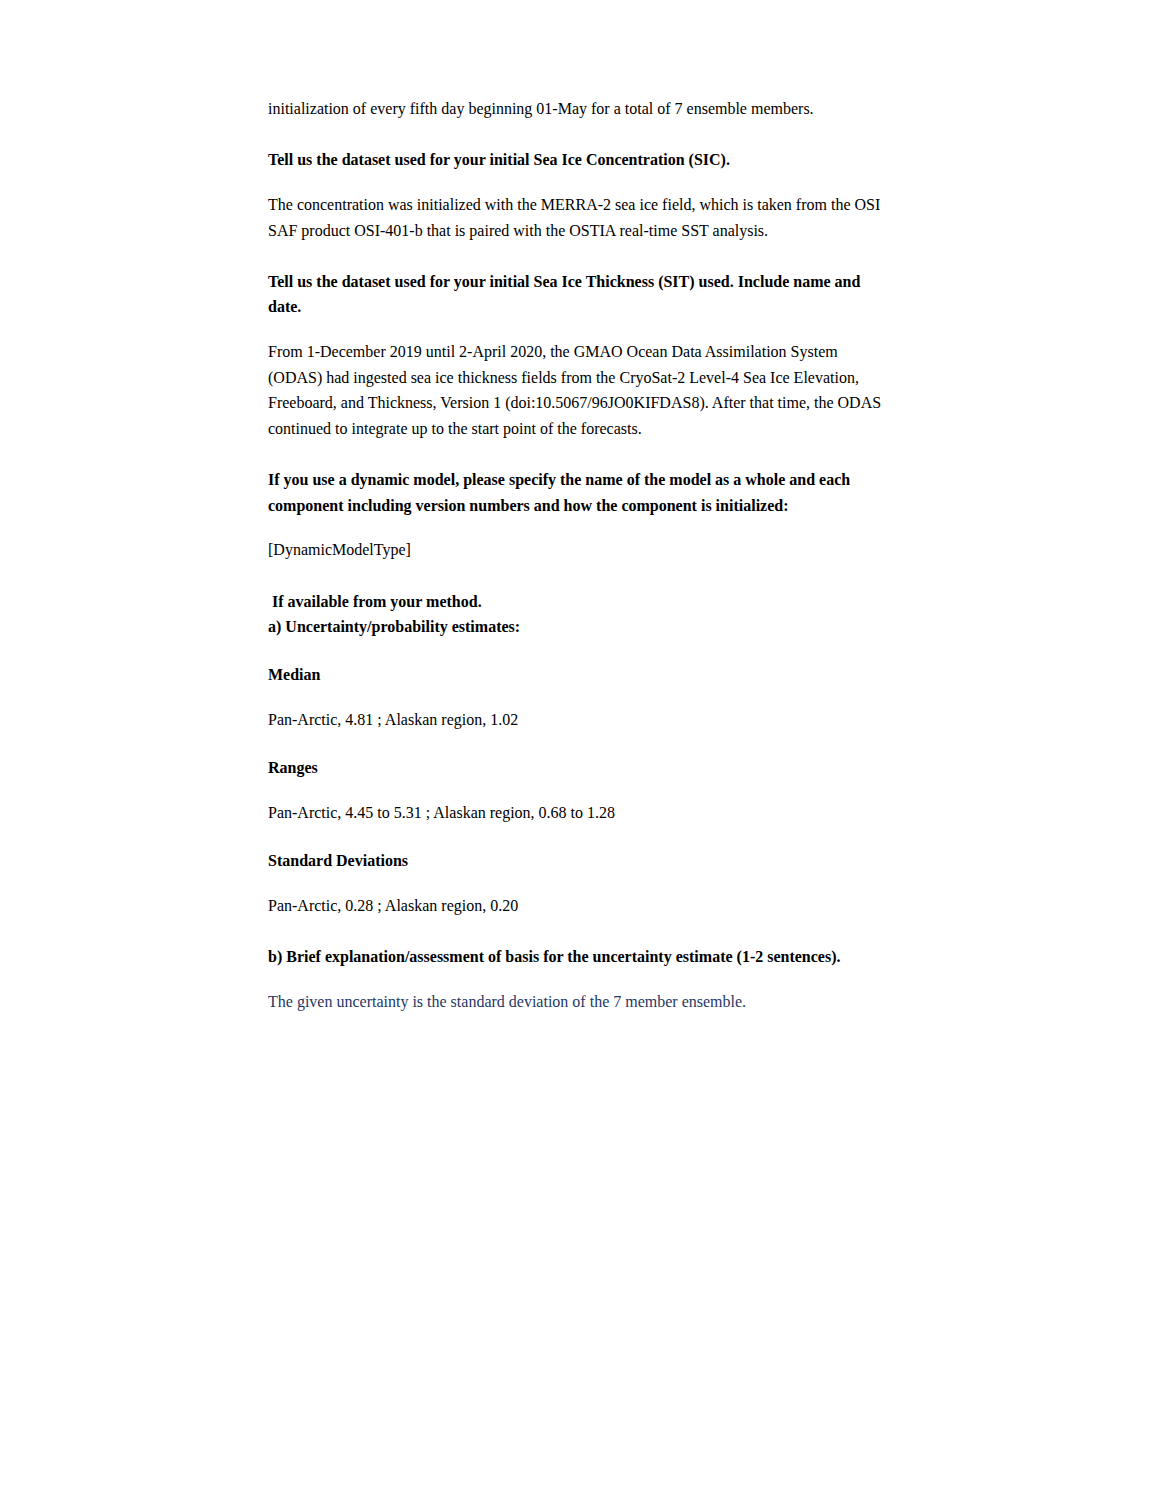initialization of every fifth day beginning 01-May for a total of 7 ensemble members.
Tell us the dataset used for your initial Sea Ice Concentration (SIC).
The concentration was initialized with the MERRA-2 sea ice field, which is taken from the OSI SAF product OSI-401-b that is paired with the OSTIA real-time SST analysis.
Tell us the dataset used for your initial Sea Ice Thickness (SIT) used. Include name and date.
From 1-December 2019 until 2-April 2020, the GMAO Ocean Data Assimilation System (ODAS) had ingested sea ice thickness fields from the CryoSat-2 Level-4 Sea Ice Elevation, Freeboard, and Thickness, Version 1 (doi:10.5067/96JO0KIFDAS8). After that time, the ODAS continued to integrate up to the start point of the forecasts.
If you use a dynamic model, please specify the name of the model as a whole and each component including version numbers and how the component is initialized:
[DynamicModelType]
If available from your method.
a) Uncertainty/probability estimates:
Median
Pan-Arctic, 4.81 ; Alaskan region, 1.02
Ranges
Pan-Arctic, 4.45 to 5.31 ; Alaskan region, 0.68 to 1.28
Standard Deviations
Pan-Arctic, 0.28 ; Alaskan region, 0.20
b) Brief explanation/assessment of basis for the uncertainty estimate (1-2 sentences).
The given uncertainty is the standard deviation of the 7 member ensemble.